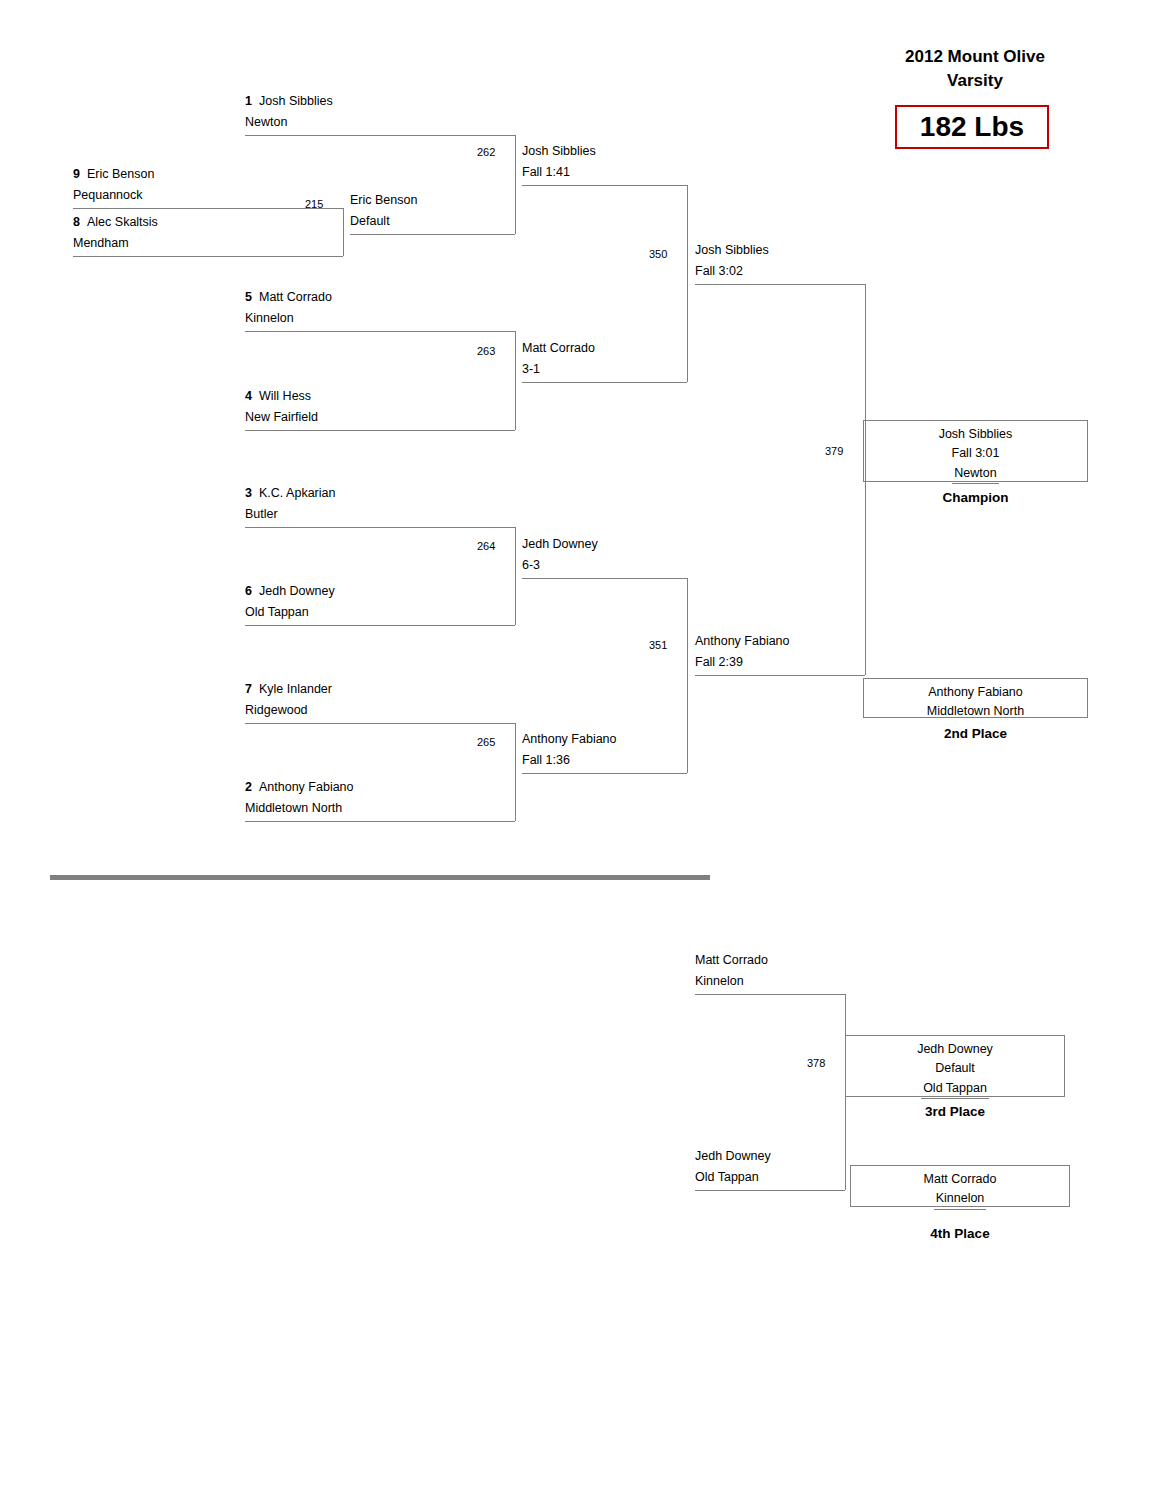2012 Mount Olive
Varsity
182 Lbs
1 Josh Sibblies
Newton
9 Eric Benson
Pequannock
8 Alec Skaltsis
Mendham
215
Eric Benson
Default
262
Josh Sibblies
Fall 1:41
5 Matt Corrado
Kinnelon
4 Will Hess
New Fairfield
263
Matt Corrado
3-1
350
Josh Sibblies
Fall 3:02
3 K.C. Apkarian
Butler
6 Jedh Downey
Old Tappan
264
Jedh Downey
6-3
7 Kyle Inlander
Ridgewood
2 Anthony Fabiano
Middletown North
265
Anthony Fabiano
Fall 1:36
351
Anthony Fabiano
Fall 2:39
379
Josh Sibblies
Fall 3:01
Newton
Champion
Anthony Fabiano
Middletown North
2nd Place
Matt Corrado
Kinnelon
Jedh Downey
Old Tappan
378
Jedh Downey
Default
Old Tappan
3rd Place
Matt Corrado
Kinnelon
4th Place